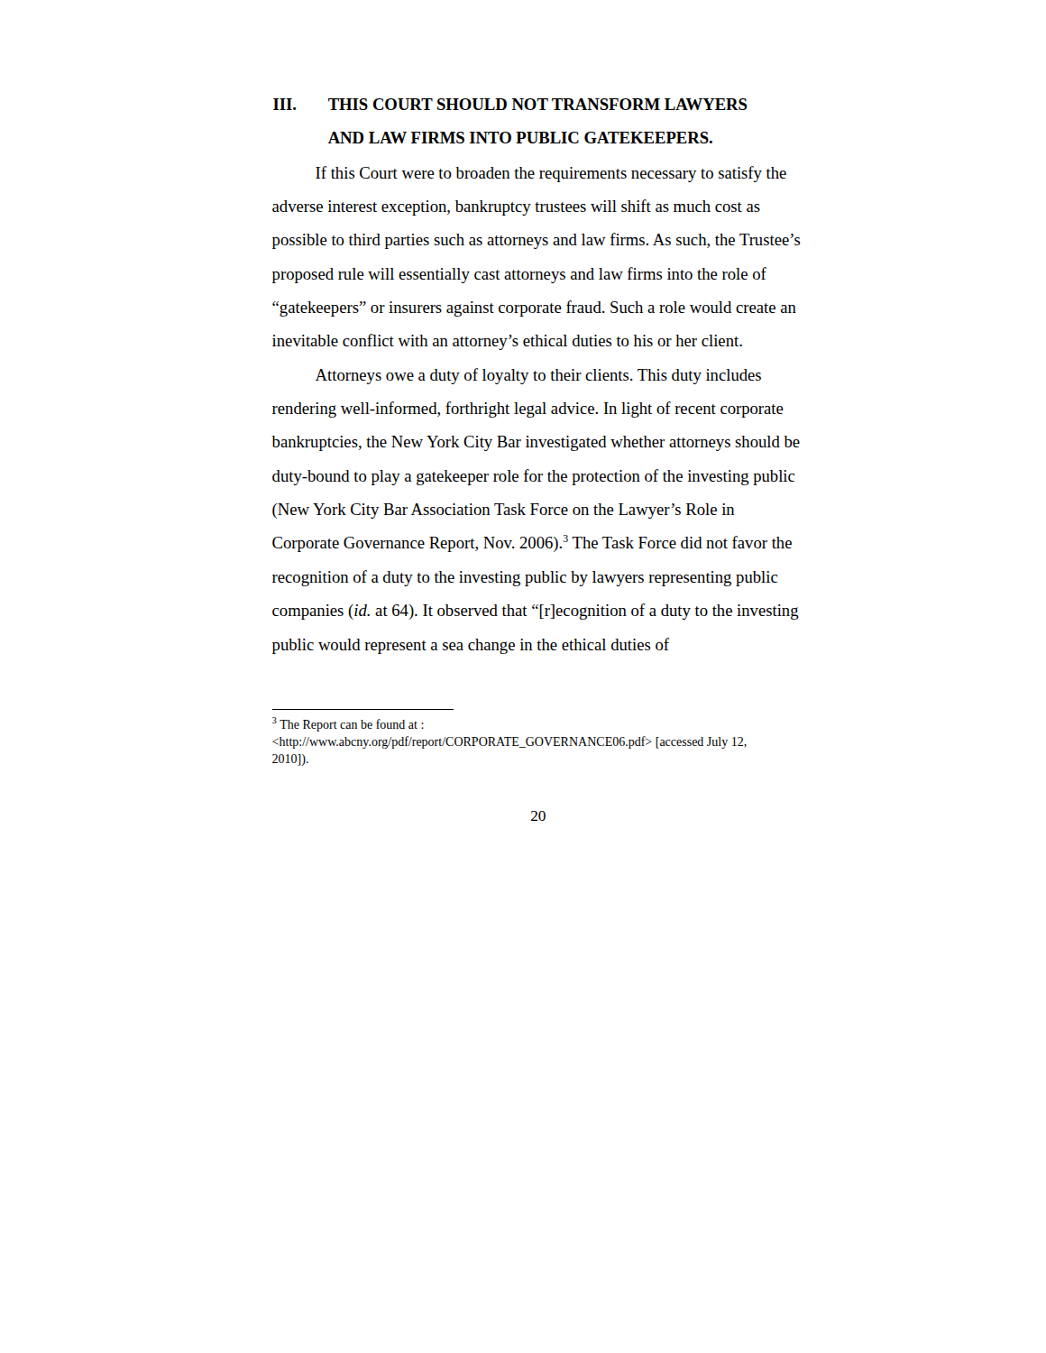| III. | This Court Should Not Transform Lawyers and Law Firms Into Public Gatekeepers. |
If this Court were to broaden the requirements necessary to satisfy the adverse interest exception, bankruptcy trustees will shift as much cost as possible to third parties such as attorneys and law firms. As such, the Trustee’s proposed rule will essentially cast attorneys and law firms into the role of “gatekeepers” or insurers against corporate fraud. Such a role would create an inevitable conflict with an attorney’s ethical duties to his or her client.
Attorneys owe a duty of loyalty to their clients. This duty includes rendering well-informed, forthright legal advice. In light of recent corporate bankruptcies, the New York City Bar investigated whether attorneys should be duty-bound to play a gatekeeper role for the protection of the investing public (New York City Bar Association Task Force on the Lawyer’s Role in Corporate Governance Report, Nov. 2006).3 The Task Force did not favor the recognition of a duty to the investing public by lawyers representing public companies (id. at 64). It observed that “[r]ecognition of a duty to the investing public would represent a sea change in the ethical duties of
3 The Report can be found at :
<http://www.abcny.org/pdf/report/CORPORATE_GOVERNANCE06.pdf> [accessed July 12, 2010]).
20